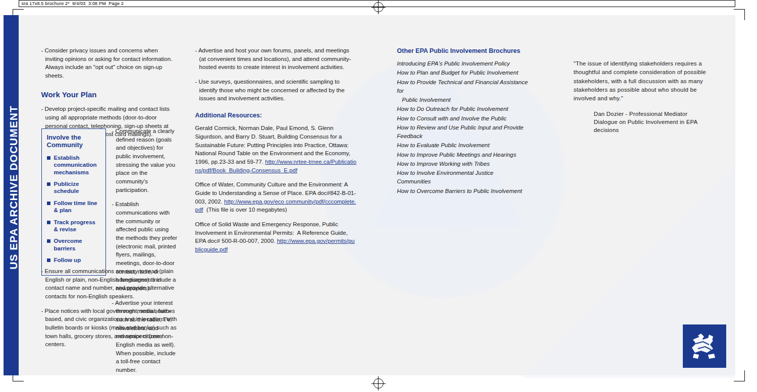sra 17x8.5 brochure 2* 9/4/03 3:08 PM Page 2
US EPA ARCHIVE DOCUMENT
- Consider privacy issues and concerns when inviting opinions or asking for contact information. Always include an "opt out" choice on sign-up sheets.
Work Your Plan
- Develop project-specific mailing and contact lists using all appropriate methods (door-to-door personal contact, telephoning, sign-up sheets at local meetings, return post card mailings).
Involve the
Community
Establish communication mechanisms
Publicize schedule
Follow time line & plan
Track progress & revise
Overcome barriers
Follow up
- Communicate a clearly defined reason (goals and objectives) for public involvement, stressing the value you place on the community's participation.
- Establish communications with the community or affected public using the methods they prefer (electronic mail, printed flyers, mailings, meetings, door-to-door contact, radio, or advertisements in newspapers).
- Advertise your interest through media sources such as the radio, TV, newsletters, and newspapers (use non-English media as well). When possible, include a toll-free contact number.
- Ensure all communications are easy to read (plain English or plain, non-English languages). Include a contact name and number, and provide alternative contacts for non-English speakers.
- Place notices with local government, social, faith-based, and civic organizations and in locations with bulletin boards or kiosks (malls and banks) such as town halls, grocery stores, and senior citizens' centers.
- Advertise and host your own forums, panels, and meetings (at convenient times and locations), and attend community-hosted events to create interest in involvement activities.
- Use surveys, questionnaires, and scientific sampling to identify those who might be concerned or affected by the issues and involvement activities.
Additional Resources:
Gerald Cormick, Norman Dale, Paul Emond, S. Glenn Sigurdson, and Barry D. Stuart, Building Consensus for a Sustainable Future: Putting Principles into Practice, Ottawa: National Round Table on the Environment and the Economy, 1996, pp.23-33 and 59-77. http://www.nrtee-trnee.ca/Publications/pdf/Book_Building-Consensus_E.pdf
Office of Water, Community Culture and the Environment: A Guide to Understanding a Sense of Place. EPA doc#842-B-01-003, 2002. http://www.epa.gov/eco community/pdf/cccomplete.pdf (This file is over 10 megabytes)
Office of Solid Waste and Emergency Response, Public Involvement in Environmental Permits: A Reference Guide, EPA doc# 500-R-00-007, 2000. http://www.epa.gov/permits/publicguide.pdf
Other EPA Public Involvement Brochures
Introducing EPA's Public Involvement Policy
How to Plan and Budget for Public Involvement
How to Provide Technical and Financial Assistance for
Public Involvement
How to Do Outreach for Public Involvement
How to Consult with and Involve the Public
How to Review and Use Public Input and Provide Feedback
How to Evaluate Public Involvement
How to Improve Public Meetings and Hearings
How to Improve Working with Tribes
How to Involve Environmental Justice Communities
How to Overcome Barriers to Public Involvement
"The issue of identifying stakeholders requires a thoughtful and complete consideration of possible stakeholders, with a full discussion with as many stakeholders as possible about who should be involved and why."
Dan Dozier - Professional Mediator
Dialogue on Public Involvement in EPA decisions